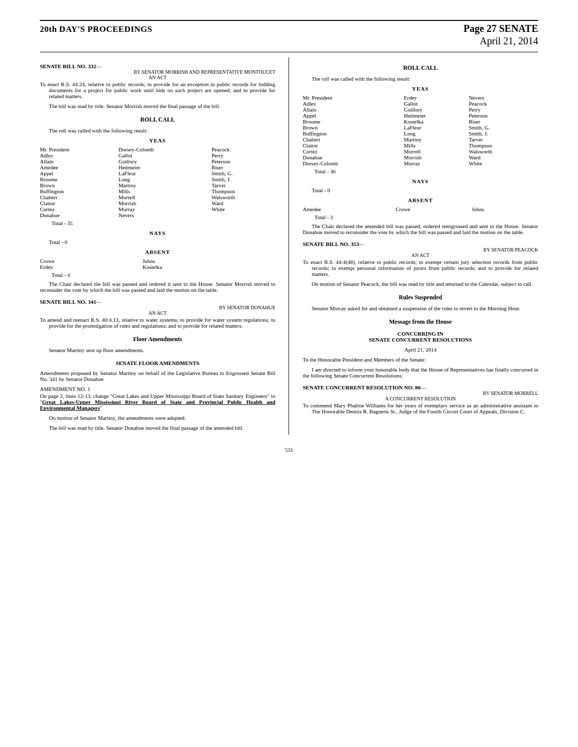20th DAY'S PROCEEDINGS
Page 27 SENATE
April 21, 2014
SENATE BILL NO. 332—
BY SENATOR MORRISH AND REPRESENTATIVE MONTOUCET
AN ACT
To enact R.S. 44:24, relative to public records; to provide for an exception to public records for bidding documents for a project for public work until bids on such project are opened; and to provide for related matters.
The bill was read by title. Senator Morrish moved the final passage of the bill.
ROLL CALL
The roll was called with the following result:
YEAS
| Mr. President | Dorsey-Colomb | Peacock |
| Adley | Gallot | Perry |
| Allain | Guillory | Peterson |
| Amedee | Heitmeier | Riser |
| Appel | LaFleur | Smith, G. |
| Broome | Long | Smith, J. |
| Brown | Martiny | Tarver |
| Buffington | Mills | Thompson |
| Chabert | Morrell | Walsworth |
| Claitor | Morrish | Ward |
| Cortez | Murray | White |
| Donahue | Nevers | |
Total - 35
NAYS
Total - 0
ABSENT
| Crowe | Johns |
| Erdey | Kostelka |
Total - 4
The Chair declared the bill was passed and ordered it sent to the House. Senator Morrish moved to reconsider the vote by which the bill was passed and laid the motion on the table.
SENATE BILL NO. 341—
BY SENATOR DONAHUE
AN ACT
To amend and reenact R.S. 40:4.13, relative to water systems; to provide for water system regulations; to provide for the promulgation of rules and regulations; and to provide for related matters.
Floor Amendments
Senator Martiny sent up floor amendments.
SENATE FLOOR AMENDMENTS
Amendments proposed by Senator Martiny on behalf of the Legislative Bureau to Engrossed Senate Bill No. 341 by Senator Donahue
AMENDMENT NO. 1
On page 2, lines 12-13, change "Great Lakes and Upper Mississippi Board of State Sanitary Engineers" to "Great Lakes-Upper Mississippi River Board of State and Provincial Public Health and Environmental Managers"
On motion of Senator Martiny, the amendments were adopted.
The bill was read by title. Senator Donahue moved the final passage of the amended bill.
ROLL CALL
The roll was called with the following result:
YEAS
| Mr. President | Erdey | Nevers |
| Adley | Gallot | Peacock |
| Allain | Guillory | Perry |
| Appel | Heitmeier | Peterson |
| Broome | Kostelka | Riser |
| Brown | LaFleur | Smith, G. |
| Buffington | Long | Smith, J. |
| Chabert | Martiny | Tarver |
| Claitor | Mills | Thompson |
| Cortez | Morrell | Walsworth |
| Donahue | Morrish | Ward |
| Dorsey-Colomb | Murray | White |
Total - 36
NAYS
Total - 0
ABSENT
| Amedee | Crowe | Johns |
Total - 3
The Chair declared the amended bill was passed, ordered reengrossed and sent to the House. Senator Donahue moved to reconsider the vote by which the bill was passed and laid the motion on the table.
SENATE BILL NO. 353—
BY SENATOR PEACOCK
AN ACT
To enact R.S. 44:4(48), relative to public records; to exempt certain jury selection records from public records; to exempt personal information of jurors from public records; and to provide for related matters.
On motion of Senator Peacock, the bill was read by title and returned to the Calendar, subject to call.
Rules Suspended
Senator Murray asked for and obtained a suspension of the rules to revert to the Morning Hour.
Message from the House
CONCURRING IN
SENATE CONCURRENT RESOLUTIONS
April 21, 2014
To the Honorable President and Members of the Senate:
I am directed to inform your honorable body that the House of Representatives has finally concurred in the following Senate Concurrent Resolutions:
SENATE CONCURRENT RESOLUTION NO. 86—
BY SENATOR MORRELL
A CONCURRENT RESOLUTION
To commend Mary Phaline Williams for her years of exemplary service as an administrative assistant to The Honorable Dennis R. Bagneris Sr., Judge of the Fourth Circuit Court of Appeals, Division C.
531